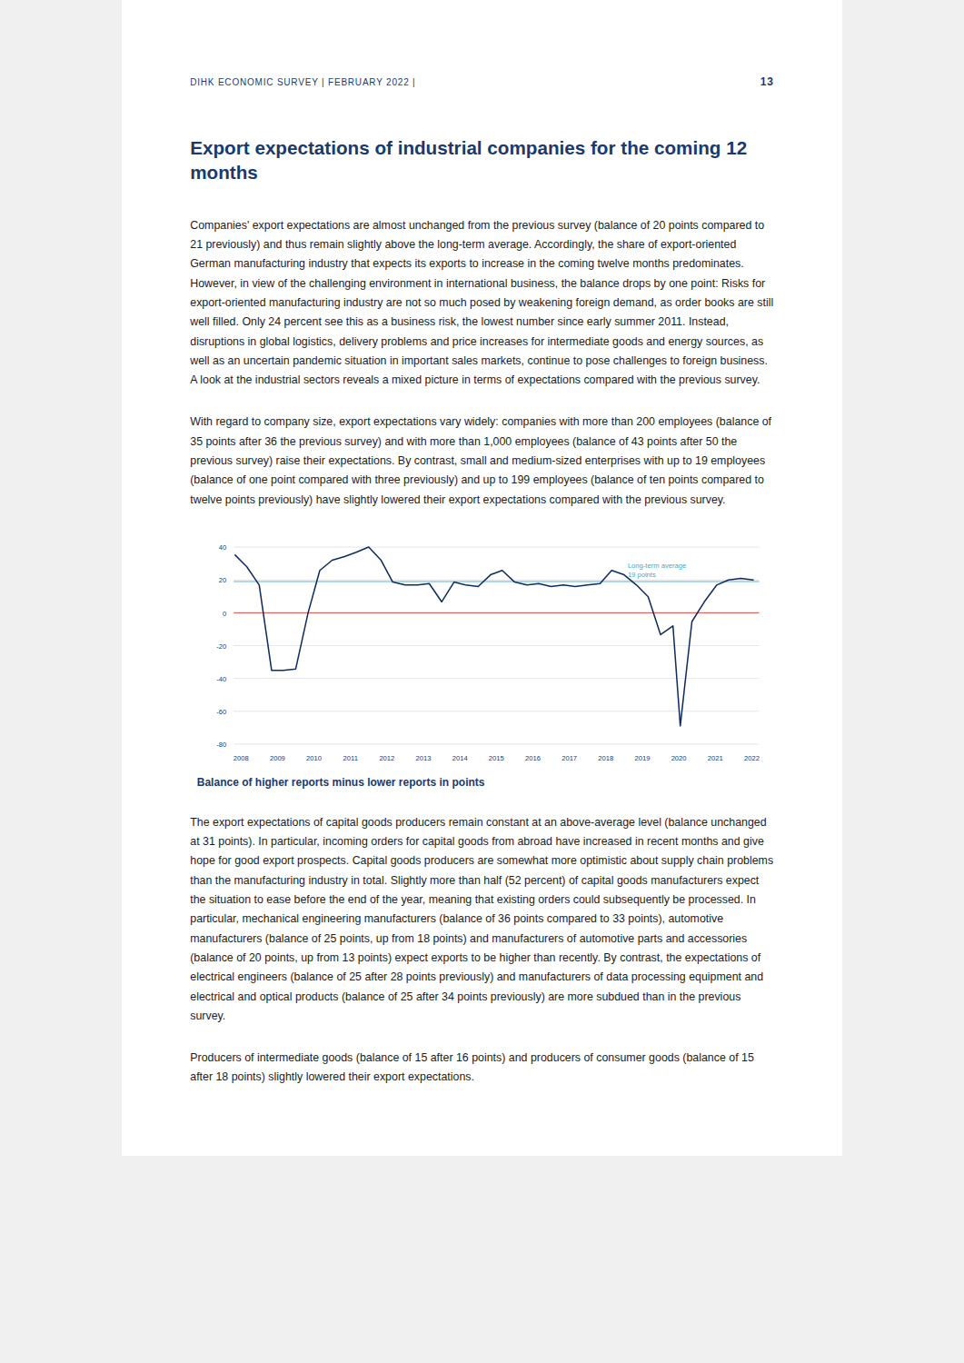DIHK ECONOMIC SURVEY | FEBRUARY 2022 | 13
Export expectations of industrial companies for the coming 12 months
Companies' export expectations are almost unchanged from the previous survey (balance of 20 points compared to 21 previously) and thus remain slightly above the long-term average. Accordingly, the share of export-oriented German manufacturing industry that expects its exports to increase in the coming twelve months predominates. However, in view of the challenging environment in international business, the balance drops by one point: Risks for export-oriented manufacturing industry are not so much posed by weakening foreign demand, as order books are still well filled. Only 24 percent see this as a business risk, the lowest number since early summer 2011. Instead, disruptions in global logistics, delivery problems and price increases for intermediate goods and energy sources, as well as an uncertain pandemic situation in important sales markets, continue to pose challenges to foreign business. A look at the industrial sectors reveals a mixed picture in terms of expectations compared with the previous survey.
With regard to company size, export expectations vary widely: companies with more than 200 employees (balance of 35 points after 36 the previous survey) and with more than 1,000 employees (balance of 43 points after 50 the previous survey) raise their expectations. By contrast, small and medium-sized enterprises with up to 19 employees (balance of one point compared with three previously) and up to 199 employees (balance of ten points compared to twelve points previously) have slightly lowered their export expectations compared with the previous survey.
Long-term average 19 points 40 20 0 -20 -40 -60 -80 2008 2009 2010 2011 2012 2013 2014 2015 2016 2017 2018 2019 2020 2021 2022
Balance of higher reports minus lower reports in points
The export expectations of capital goods producers remain constant at an above-average level (balance unchanged at 31 points). In particular, incoming orders for capital goods from abroad have increased in recent months and give hope for good export prospects. Capital goods producers are somewhat more optimistic about supply chain problems than the manufacturing industry in total. Slightly more than half (52 percent) of capital goods manufacturers expect the situation to ease before the end of the year, meaning that existing orders could subsequently be processed. In particular, mechanical engineering manufacturers (balance of 36 points compared to 33 points), automotive manufacturers (balance of 25 points, up from 18 points) and manufacturers of automotive parts and accessories (balance of 20 points, up from 13 points) expect exports to be higher than recently. By contrast, the expectations of electrical engineers (balance of 25 after 28 points previously) and manufacturers of data processing equipment and electrical and optical products (balance of 25 after 34 points previously) are more subdued than in the previous survey.
Producers of intermediate goods (balance of 15 after 16 points) and producers of consumer goods (balance of 15 after 18 points) slightly lowered their export expectations.